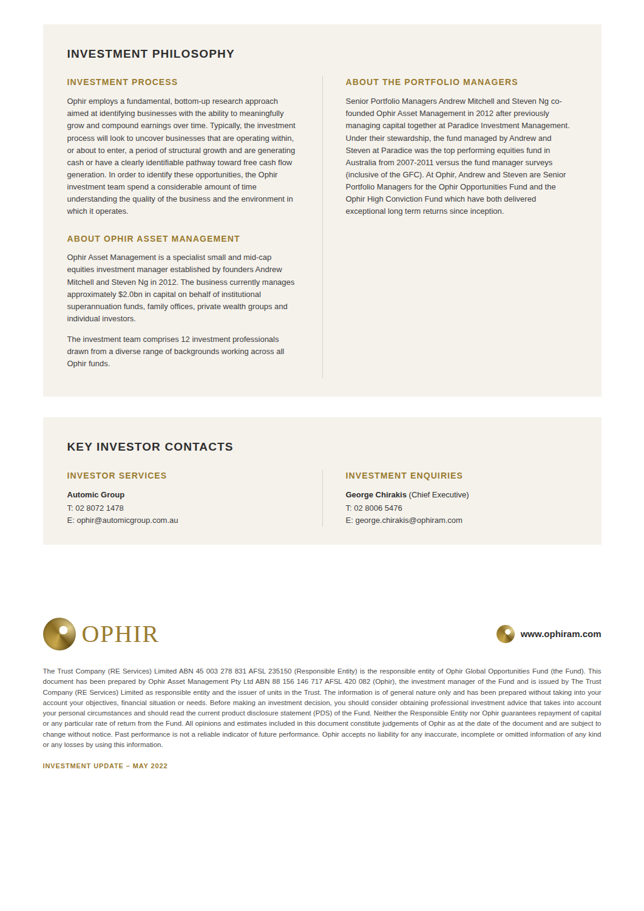Investment Philosophy
Investment Process
Ophir employs a fundamental, bottom-up research approach aimed at identifying businesses with the ability to meaningfully grow and compound earnings over time. Typically, the investment process will look to uncover businesses that are operating within, or about to enter, a period of structural growth and are generating cash or have a clearly identifiable pathway toward free cash flow generation. In order to identify these opportunities, the Ophir investment team spend a considerable amount of time understanding the quality of the business and the environment in which it operates.
About Ophir Asset Management
Ophir Asset Management is a specialist small and mid-cap equities investment manager established by founders Andrew Mitchell and Steven Ng in 2012. The business currently manages approximately $2.0bn in capital on behalf of institutional superannuation funds, family offices, private wealth groups and individual investors.
The investment team comprises 12 investment professionals drawn from a diverse range of backgrounds working across all Ophir funds.
About the Portfolio Managers
Senior Portfolio Managers Andrew Mitchell and Steven Ng co-founded Ophir Asset Management in 2012 after previously managing capital together at Paradice Investment Management. Under their stewardship, the fund managed by Andrew and Steven at Paradice was the top performing equities fund in Australia from 2007-2011 versus the fund manager surveys (inclusive of the GFC). At Ophir, Andrew and Steven are Senior Portfolio Managers for the Ophir Opportunities Fund and the Ophir High Conviction Fund which have both delivered exceptional long term returns since inception.
Key Investor Contacts
Investor Services
Automic Group
T: 02 8072 1478
E: ophir@automicgroup.com.au
Investment Enquiries
George Chirakis (Chief Executive)
T: 02 8006 5476
E: george.chirakis@ophiram.com
OPHIR
www.ophiram.com
The Trust Company (RE Services) Limited ABN 45 003 278 831 AFSL 235150 (Responsible Entity) is the responsible entity of Ophir Global Opportunities Fund (the Fund). This document has been prepared by Ophir Asset Management Pty Ltd ABN 88 156 146 717 AFSL 420 082 (Ophir), the investment manager of the Fund and is issued by The Trust Company (RE Services) Limited as responsible entity and the issuer of units in the Trust. The information is of general nature only and has been prepared without taking into your account your objectives, financial situation or needs. Before making an investment decision, you should consider obtaining professional investment advice that takes into account your personal circumstances and should read the current product disclosure statement (PDS) of the Fund. Neither the Responsible Entity nor Ophir guarantees repayment of capital or any particular rate of return from the Fund. All opinions and estimates included in this document constitute judgements of Ophir as at the date of the document and are subject to change without notice. Past performance is not a reliable indicator of future performance. Ophir accepts no liability for any inaccurate, incomplete or omitted information of any kind or any losses by using this information.
Investment Update – May 2022